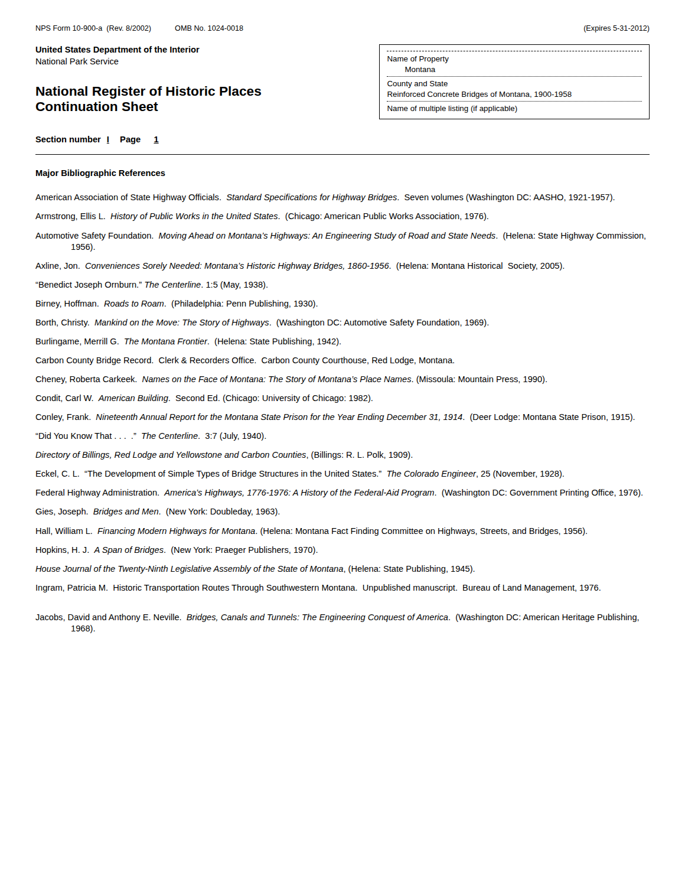NPS Form 10-900-a (Rev. 8/2002) OMB No. 1024-0018 (Expires 5-31-2012)
United States Department of the Interior
National Park Service
National Register of Historic Places
Continuation Sheet
Section number I Page 1
Name of Property
Montana
County and State
Reinforced Concrete Bridges of Montana, 1900-1958
Name of multiple listing (if applicable)
Major Bibliographic References
American Association of State Highway Officials. Standard Specifications for Highway Bridges. Seven volumes (Washington DC: AASHO, 1921-1957).
Armstrong, Ellis L. History of Public Works in the United States. (Chicago: American Public Works Association, 1976).
Automotive Safety Foundation. Moving Ahead on Montana’s Highways: An Engineering Study of Road and State Needs. (Helena: State Highway Commission, 1956).
Axline, Jon. Conveniences Sorely Needed: Montana’s Historic Highway Bridges, 1860-1956. (Helena: Montana Historical Society, 2005).
“Benedict Joseph Ornburn.” The Centerline. 1:5 (May, 1938).
Birney, Hoffman. Roads to Roam. (Philadelphia: Penn Publishing, 1930).
Borth, Christy. Mankind on the Move: The Story of Highways. (Washington DC: Automotive Safety Foundation, 1969).
Burlingame, Merrill G. The Montana Frontier. (Helena: State Publishing, 1942).
Carbon County Bridge Record. Clerk & Recorders Office. Carbon County Courthouse, Red Lodge, Montana.
Cheney, Roberta Carkeek. Names on the Face of Montana: The Story of Montana’s Place Names. (Missoula: Mountain Press, 1990).
Condit, Carl W. American Building. Second Ed. (Chicago: University of Chicago: 1982).
Conley, Frank. Nineteenth Annual Report for the Montana State Prison for the Year Ending December 31, 1914. (Deer Lodge: Montana State Prison, 1915).
“Did You Know That . . . .” The Centerline. 3:7 (July, 1940).
Directory of Billings, Red Lodge and Yellowstone and Carbon Counties, (Billings: R. L. Polk, 1909).
Eckel, C. L. “The Development of Simple Types of Bridge Structures in the United States.” The Colorado Engineer, 25 (November, 1928).
Federal Highway Administration. America’s Highways, 1776-1976: A History of the Federal-Aid Program. (Washington DC: Government Printing Office, 1976).
Gies, Joseph. Bridges and Men. (New York: Doubleday, 1963).
Hall, William L. Financing Modern Highways for Montana. (Helena: Montana Fact Finding Committee on Highways, Streets, and Bridges, 1956).
Hopkins, H. J. A Span of Bridges. (New York: Praeger Publishers, 1970).
House Journal of the Twenty-Ninth Legislative Assembly of the State of Montana, (Helena: State Publishing, 1945).
Ingram, Patricia M. Historic Transportation Routes Through Southwestern Montana. Unpublished manuscript. Bureau of Land Management, 1976.
Jacobs, David and Anthony E. Neville. Bridges, Canals and Tunnels: The Engineering Conquest of America. (Washington DC: American Heritage Publishing, 1968).